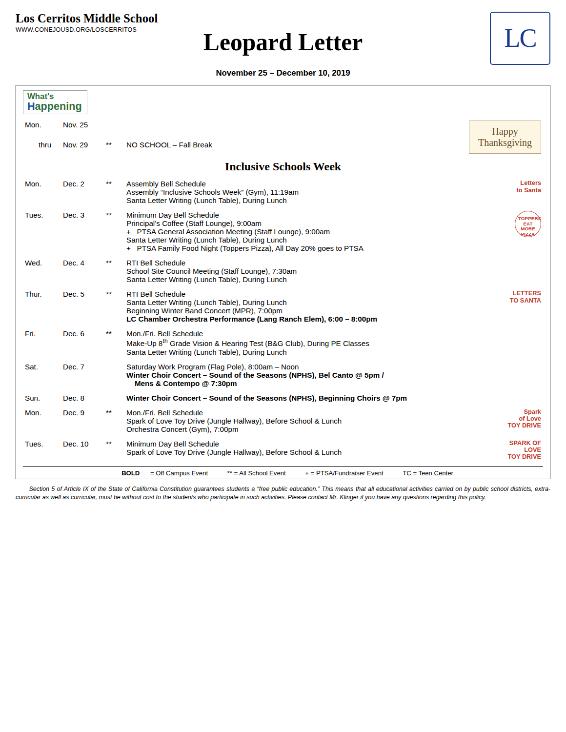Los Cerritos Middle School
WWW.CONEJOUSD.ORG/LOSCERRITOS
Leopard Letter
LC
November 25 – December 10, 2019
What's
Happening
| Mon. | Nov. 25 | | | Happy Thanksgiving |
| thru | Nov. 29 | ** | NO SCHOOL – Fall Break |
| Inclusive Schools Week |
| Mon. | Dec. 2 | ** | Assembly Bell Schedule Assembly “Inclusive Schools Week” (Gym), 11:19am Santa Letter Writing (Lunch Table), During Lunch | Letters to Santa |
| Tues. | Dec. 3 | ** | Minimum Day Bell Schedule Principal’s Coffee (Staff Lounge), 9:00am + PTSA General Association Meeting (Staff Lounge), 9:00am Santa Letter Writing (Lunch Table), During Lunch + PTSA Family Food Night (Toppers Pizza), All Day 20% goes to PTSA | TOPPERS EAT MORE PIZZA |
| Wed. | Dec. 4 | ** | RTI Bell Schedule School Site Council Meeting (Staff Lounge), 7:30am Santa Letter Writing (Lunch Table), During Lunch | |
| Thur. | Dec. 5 | ** | RTI Bell Schedule Santa Letter Writing (Lunch Table), During Lunch Beginning Winter Band Concert (MPR), 7:00pm LC Chamber Orchestra Performance (Lang Ranch Elem), 6:00 – 8:00pm | LETTERS TO SANTA |
| Fri. | Dec. 6 | ** | Mon./Fri. Bell Schedule Make-Up 8 th Grade Vision & Hearing Test (B&G Club), During PE Classes Santa Letter Writing (Lunch Table), During Lunch | |
| Sat. | Dec. 7 | | Saturday Work Program (Flag Pole), 8:00am – Noon Winter Choir Concert – Sound of the Seasons (NPHS), Bel Canto @ 5pm / Mens & Contempo @ 7:30pm | |
| Sun. | Dec. 8 | | Winter Choir Concert – Sound of the Seasons (NPHS), Beginning Choirs @ 7pm | |
| Mon. | Dec. 9 | ** | Mon./Fri. Bell Schedule Spark of Love Toy Drive (Jungle Hallway), Before School & Lunch Orchestra Concert (Gym), 7:00pm | Spark of Love TOY DRIVE |
| Tues. | Dec. 10 | ** | Minimum Day Bell Schedule Spark of Love Toy Drive (Jungle Hallway), Before School & Lunch | SPARK OF LOVE TOY DRIVE |
BOLD = Off Campus Event ** = All School Event + = PTSA/Fundraiser Event TC = Teen Center
Section 5 of Article IX of the State of California Constitution guarantees students a “free public education.” This means that all educational activities carried on by public school districts, extra-curricular as well as curricular, must be without cost to the students who participate in such activities. Please contact Mr. Klinger if you have any questions regarding this policy.